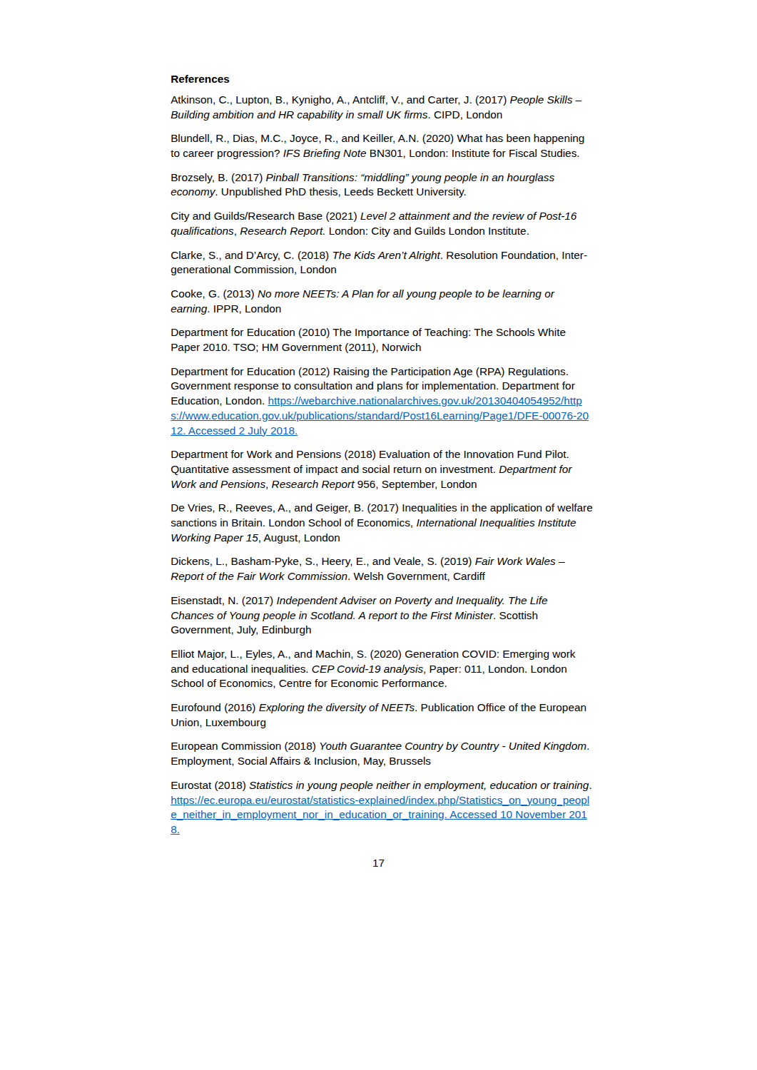References
Atkinson, C., Lupton, B., Kynigho, A., Antcliff, V., and Carter, J. (2017) People Skills – Building ambition and HR capability in small UK firms. CIPD, London
Blundell, R., Dias, M.C., Joyce, R., and Keiller, A.N. (2020) What has been happening to career progression? IFS Briefing Note BN301, London: Institute for Fiscal Studies.
Brozsely, B. (2017) Pinball Transitions: “middling” young people in an hourglass economy. Unpublished PhD thesis, Leeds Beckett University.
City and Guilds/Research Base (2021) Level 2 attainment and the review of Post-16 qualifications, Research Report. London: City and Guilds London Institute.
Clarke, S., and D’Arcy, C. (2018) The Kids Aren’t Alright. Resolution Foundation, Inter-generational Commission, London
Cooke, G. (2013) No more NEETs: A Plan for all young people to be learning or earning. IPPR, London
Department for Education (2010) The Importance of Teaching: The Schools White Paper 2010. TSO; HM Government (2011), Norwich
Department for Education (2012) Raising the Participation Age (RPA) Regulations. Government response to consultation and plans for implementation. Department for Education, London. https://webarchive.nationalarchives.gov.uk/20130404054952/https://www.education.gov.uk/publications/standard/Post16Learning/Page1/DFE-00076-2012. Accessed 2 July 2018.
Department for Work and Pensions (2018) Evaluation of the Innovation Fund Pilot. Quantitative assessment of impact and social return on investment. Department for Work and Pensions, Research Report 956, September, London
De Vries, R., Reeves, A., and Geiger, B. (2017) Inequalities in the application of welfare sanctions in Britain. London School of Economics, International Inequalities Institute Working Paper 15, August, London
Dickens, L., Basham-Pyke, S., Heery, E., and Veale, S. (2019) Fair Work Wales – Report of the Fair Work Commission. Welsh Government, Cardiff
Eisenstadt, N. (2017) Independent Adviser on Poverty and Inequality. The Life Chances of Young people in Scotland. A report to the First Minister. Scottish Government, July, Edinburgh
Elliot Major, L., Eyles, A., and Machin, S. (2020) Generation COVID: Emerging work and educational inequalities. CEP Covid-19 analysis, Paper: 011, London. London School of Economics, Centre for Economic Performance.
Eurofound (2016) Exploring the diversity of NEETs. Publication Office of the European Union, Luxembourg
European Commission (2018) Youth Guarantee Country by Country - United Kingdom. Employment, Social Affairs & Inclusion, May, Brussels
Eurostat (2018) Statistics in young people neither in employment, education or training. https://ec.europa.eu/eurostat/statistics-explained/index.php/Statistics_on_young_people_neither_in_employment_nor_in_education_or_training. Accessed 10 November 2018.
17